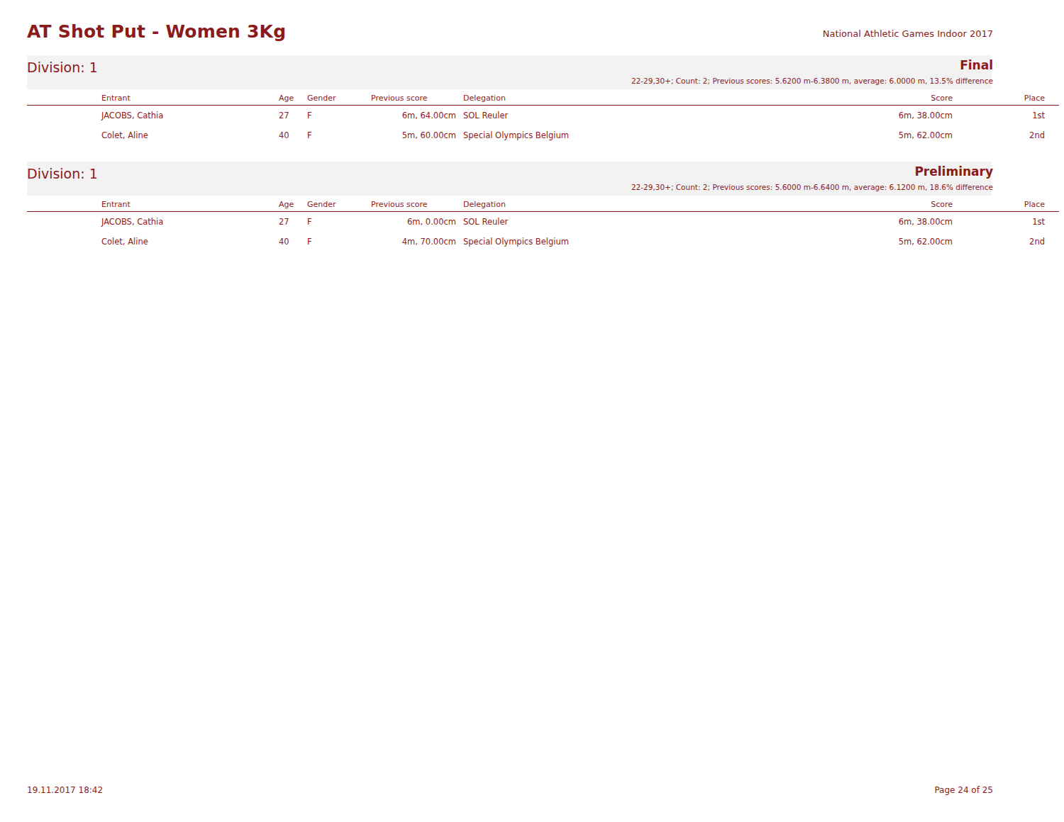AT Shot Put - Women 3Kg
National Athletic Games Indoor 2017
Division: 1
Final
22-29,30+; Count: 2; Previous scores: 5.6200 m-6.3800 m, average: 6.0000 m, 13.5% difference
| Entrant | Age | Gender | Previous score | Delegation | Score | Place |
| --- | --- | --- | --- | --- | --- | --- |
| JACOBS, Cathia | 27 | F | 6m, 64.00cm | SOL Reuler | 6m, 38.00cm | 1st |
| Colet, Aline | 40 | F | 5m, 60.00cm | Special Olympics Belgium | 5m, 62.00cm | 2nd |
Division: 1
Preliminary
22-29,30+; Count: 2; Previous scores: 5.6000 m-6.6400 m, average: 6.1200 m, 18.6% difference
| Entrant | Age | Gender | Previous score | Delegation | Score | Place |
| --- | --- | --- | --- | --- | --- | --- |
| JACOBS, Cathia | 27 | F | 6m, 0.00cm | SOL Reuler | 6m, 38.00cm | 1st |
| Colet, Aline | 40 | F | 4m, 70.00cm | Special Olympics Belgium | 5m, 62.00cm | 2nd |
19.11.2017 18:42
Page 24 of 25